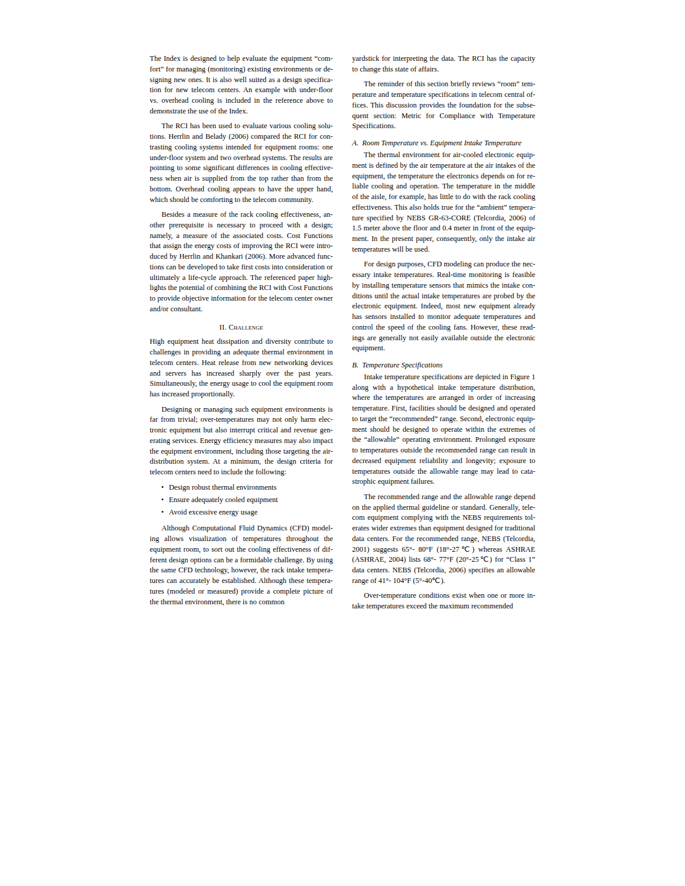The Index is designed to help evaluate the equipment “comfort” for managing (monitoring) existing environments or designing new ones. It is also well suited as a design specification for new telecom centers. An example with under-floor vs. overhead cooling is included in the reference above to demonstrate the use of the Index.
The RCI has been used to evaluate various cooling solutions. Herrlin and Belady (2006) compared the RCI for contrasting cooling systems intended for equipment rooms: one under-floor system and two overhead systems. The results are pointing to some significant differences in cooling effectiveness when air is supplied from the top rather than from the bottom. Overhead cooling appears to have the upper hand, which should be comforting to the telecom community.
Besides a measure of the rack cooling effectiveness, another prerequisite is necessary to proceed with a design; namely, a measure of the associated costs. Cost Functions that assign the energy costs of improving the RCI were introduced by Herrlin and Khankari (2006). More advanced functions can be developed to take first costs into consideration or ultimately a life-cycle approach. The referenced paper highlights the potential of combining the RCI with Cost Functions to provide objective information for the telecom center owner and/or consultant.
II. Challenge
High equipment heat dissipation and diversity contribute to challenges in providing an adequate thermal environment in telecom centers. Heat release from new networking devices and servers has increased sharply over the past years. Simultaneously, the energy usage to cool the equipment room has increased proportionally.
Designing or managing such equipment environments is far from trivial; over-temperatures may not only harm electronic equipment but also interrupt critical and revenue generating services. Energy efficiency measures may also impact the equipment environment, including those targeting the air-distribution system. At a minimum, the design criteria for telecom centers need to include the following:
Design robust thermal environments
Ensure adequately cooled equipment
Avoid excessive energy usage
Although Computational Fluid Dynamics (CFD) modeling allows visualization of temperatures throughout the equipment room, to sort out the cooling effectiveness of different design options can be a formidable challenge. By using the same CFD technology, however, the rack intake temperatures can accurately be established. Although these temperatures (modeled or measured) provide a complete picture of the thermal environment, there is no common
yardstick for interpreting the data. The RCI has the capacity to change this state of affairs.
The reminder of this section briefly reviews “room” temperature and temperature specifications in telecom central offices. This discussion provides the foundation for the subsequent section: Metric for Compliance with Temperature Specifications.
A. Room Temperature vs. Equipment Intake Temperature
The thermal environment for air-cooled electronic equipment is defined by the air temperature at the air intakes of the equipment, the temperature the electronics depends on for reliable cooling and operation. The temperature in the middle of the aisle, for example, has little to do with the rack cooling effectiveness. This also holds true for the “ambient” temperature specified by NEBS GR-63-CORE (Telcordia, 2006) of 1.5 meter above the floor and 0.4 meter in front of the equipment. In the present paper, consequently, only the intake air temperatures will be used.
For design purposes, CFD modeling can produce the necessary intake temperatures. Real-time monitoring is feasible by installing temperature sensors that mimics the intake conditions until the actual intake temperatures are probed by the electronic equipment. Indeed, most new equipment already has sensors installed to monitor adequate temperatures and control the speed of the cooling fans. However, these readings are generally not easily available outside the electronic equipment.
B. Temperature Specifications
Intake temperature specifications are depicted in Figure 1 along with a hypothetical intake temperature distribution, where the temperatures are arranged in order of increasing temperature. First, facilities should be designed and operated to target the “recommended” range. Second, electronic equipment should be designed to operate within the extremes of the “allowable” operating environment. Prolonged exposure to temperatures outside the recommended range can result in decreased equipment reliability and longevity; exposure to temperatures outside the allowable range may lead to catastrophic equipment failures.
The recommended range and the allowable range depend on the applied thermal guideline or standard. Generally, telecom equipment complying with the NEBS requirements tolerates wider extremes than equipment designed for traditional data centers. For the recommended range, NEBS (Telcordia, 2001) suggests 65°- 80°F (18°-27℃) whereas ASHRAE (ASHRAE, 2004) lists 68°- 77°F (20°-25℃) for “Class 1” data centers. NEBS (Telcordia, 2006) specifies an allowable range of 41°- 104°F (5°-40℃).
Over-temperature conditions exist when one or more intake temperatures exceed the maximum recommended